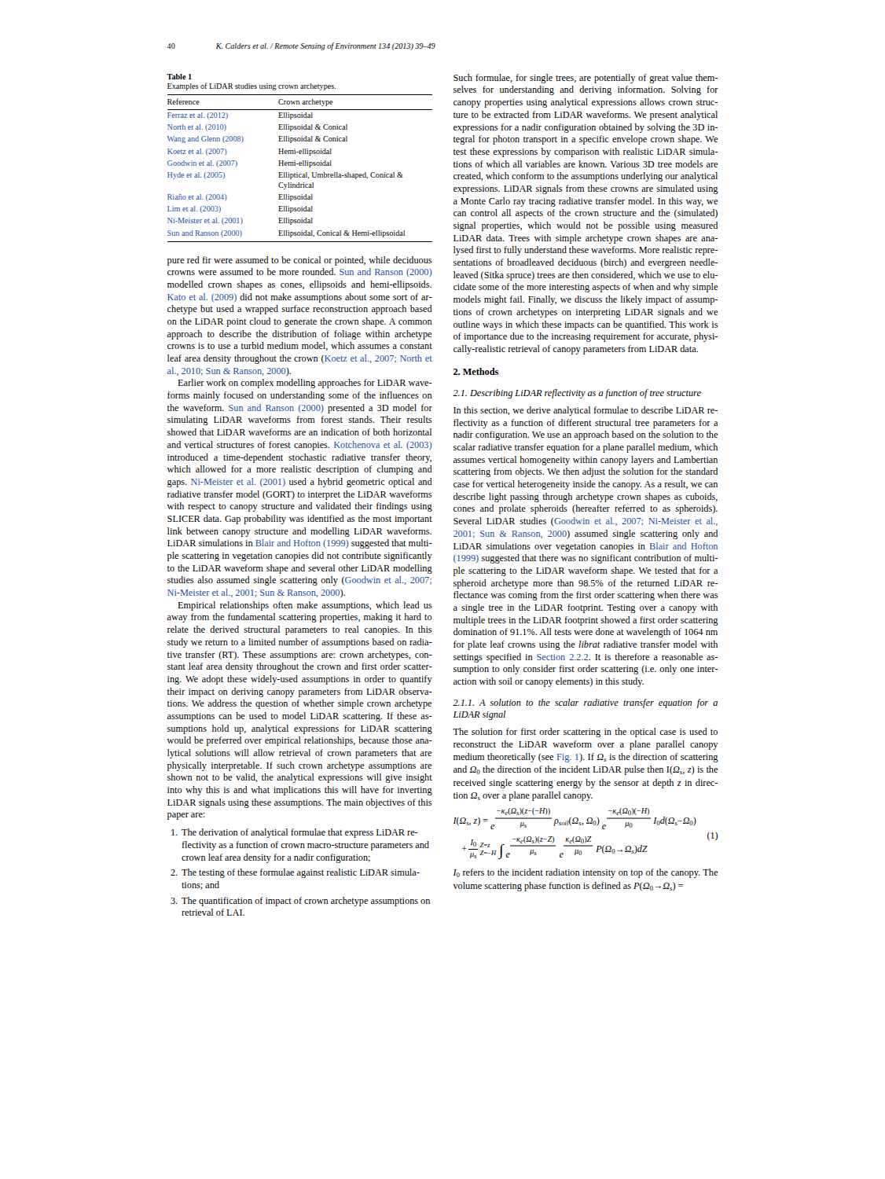40 K. Calders et al. / Remote Sensing of Environment 134 (2013) 39–49
Table 1 Examples of LiDAR studies using crown archetypes.
| Reference | Crown archetype |
| --- | --- |
| Ferraz et al. (2012) | Ellipsoidal |
| North et al. (2010) | Ellipsoidal & Conical |
| Wang and Glenn (2008) | Ellipsoidal & Conical |
| Koetz et al. (2007) | Hemi-ellipsoidal |
| Goodwin et al. (2007) | Hemi-ellipsoidal |
| Hyde et al. (2005) | Elliptical, Umbrella-shaped, Conical & Cylindrical |
| Riaño et al. (2004) | Ellipsoidal |
| Lim et al. (2003) | Ellipsoidal |
| Ni-Meister et al. (2001) | Ellipsoidal |
| Sun and Ranson (2000) | Ellipsoidal, Conical & Hemi-ellipsoidal |
pure red fir were assumed to be conical or pointed, while deciduous crowns were assumed to be more rounded. Sun and Ranson (2000) modelled crown shapes as cones, ellipsoids and hemi-ellipsoids. Kato et al. (2009) did not make assumptions about some sort of archetype but used a wrapped surface reconstruction approach based on the LiDAR point cloud to generate the crown shape. A common approach to describe the distribution of foliage within archetype crowns is to use a turbid medium model, which assumes a constant leaf area density throughout the crown (Koetz et al., 2007; North et al., 2010; Sun & Ranson, 2000).
Earlier work on complex modelling approaches for LiDAR waveforms mainly focused on understanding some of the influences on the waveform. Sun and Ranson (2000) presented a 3D model for simulating LiDAR waveforms from forest stands. Their results showed that LiDAR waveforms are an indication of both horizontal and vertical structures of forest canopies. Kotchenova et al. (2003) introduced a time-dependent stochastic radiative transfer theory, which allowed for a more realistic description of clumping and gaps. Ni-Meister et al. (2001) used a hybrid geometric optical and radiative transfer model (GORT) to interpret the LiDAR waveforms with respect to canopy structure and validated their findings using SLICER data. Gap probability was identified as the most important link between canopy structure and modelling LiDAR waveforms. LiDAR simulations in Blair and Hofton (1999) suggested that multiple scattering in vegetation canopies did not contribute significantly to the LiDAR waveform shape and several other LiDAR modelling studies also assumed single scattering only (Goodwin et al., 2007; Ni-Meister et al., 2001; Sun & Ranson, 2000).
Empirical relationships often make assumptions, which lead us away from the fundamental scattering properties, making it hard to relate the derived structural parameters to real canopies. In this study we return to a limited number of assumptions based on radiative transfer (RT). These assumptions are: crown archetypes, constant leaf area density throughout the crown and first order scattering. We adopt these widely-used assumptions in order to quantify their impact on deriving canopy parameters from LiDAR observations. We address the question of whether simple crown archetype assumptions can be used to model LiDAR scattering. If these assumptions hold up, analytical expressions for LiDAR scattering would be preferred over empirical relationships, because those analytical solutions will allow retrieval of crown parameters that are physically interpretable. If such crown archetype assumptions are shown not to be valid, the analytical expressions will give insight into why this is and what implications this will have for inverting LiDAR signals using these assumptions. The main objectives of this paper are:
The derivation of analytical formulae that express LiDAR reflectivity as a function of crown macro-structure parameters and crown leaf area density for a nadir configuration;
The testing of these formulae against realistic LiDAR simulations; and
The quantification of impact of crown archetype assumptions on retrieval of LAI.
Such formulae, for single trees, are potentially of great value themselves for understanding and deriving information. Solving for canopy properties using analytical expressions allows crown structure to be extracted from LiDAR waveforms. We present analytical expressions for a nadir configuration obtained by solving the 3D integral for photon transport in a specific envelope crown shape. We test these expressions by comparison with realistic LiDAR simulations of which all variables are known. Various 3D tree models are created, which conform to the assumptions underlying our analytical expressions. LiDAR signals from these crowns are simulated using a Monte Carlo ray tracing radiative transfer model. In this way, we can control all aspects of the crown structure and the (simulated) signal properties, which would not be possible using measured LiDAR data. Trees with simple archetype crown shapes are analysed first to fully understand these waveforms. More realistic representations of broadleaved deciduous (birch) and evergreen needle-leaved (Sitka spruce) trees are then considered, which we use to elucidate some of the more interesting aspects of when and why simple models might fail. Finally, we discuss the likely impact of assumptions of crown archetypes on interpreting LiDAR signals and we outline ways in which these impacts can be quantified. This work is of importance due to the increasing requirement for accurate, physically-realistic retrieval of canopy parameters from LiDAR data.
2. Methods
2.1. Describing LiDAR reflectivity as a function of tree structure
In this section, we derive analytical formulae to describe LiDAR reflectivity as a function of different structural tree parameters for a nadir configuration. We use an approach based on the solution to the scalar radiative transfer equation for a plane parallel medium, which assumes vertical homogeneity within canopy layers and Lambertian scattering from objects. We then adjust the solution for the standard case for vertical heterogeneity inside the canopy. As a result, we can describe light passing through archetype crown shapes as cuboids, cones and prolate spheroids (hereafter referred to as spheroids). Several LiDAR studies (Goodwin et al., 2007; Ni-Meister et al., 2001; Sun & Ranson, 2000) assumed single scattering only and LiDAR simulations over vegetation canopies in Blair and Hofton (1999) suggested that there was no significant contribution of multiple scattering to the LiDAR waveform shape. We tested that for a spheroid archetype more than 98.5% of the returned LiDAR reflectance was coming from the first order scattering when there was a single tree in the LiDAR footprint. Testing over a canopy with multiple trees in the LiDAR footprint showed a first order scattering domination of 91.1%. All tests were done at wavelength of 1064 nm for plate leaf crowns using the librat radiative transfer model with settings specified in Section 2.2.2. It is therefore a reasonable assumption to only consider first order scattering (i.e. only one interaction with soil or canopy elements) in this study.
2.1.1. A solution to the scalar radiative transfer equation for a LiDAR signal
The solution for first order scattering in the optical case is used to reconstruct the LiDAR waveform over a plane parallel canopy medium theoretically (see Fig. 1). If Ωs is the direction of scattering and Ω0 the direction of the incident LiDAR pulse then I(Ωs, z) is the received single scattering energy by the sensor at depth z in direction Ωs over a plane parallel canopy.
I(Ωs, z) = e −κe(Ωs)(z−(−H)) μs ρsoil(Ωs, Ω0) e −κe(Ω0)(−H) μ0 I0d(Ωs−Ω0)
+ I0 μs Z=z Z=−H ∫ e −κe(Ωs)(z−Z) μs e κe(Ω0)Z μ0 P(Ω0→Ωs)dZ
(1)
I0 refers to the incident radiation intensity on top of the canopy. The volume scattering phase function is defined as P(Ω0→Ωs) =